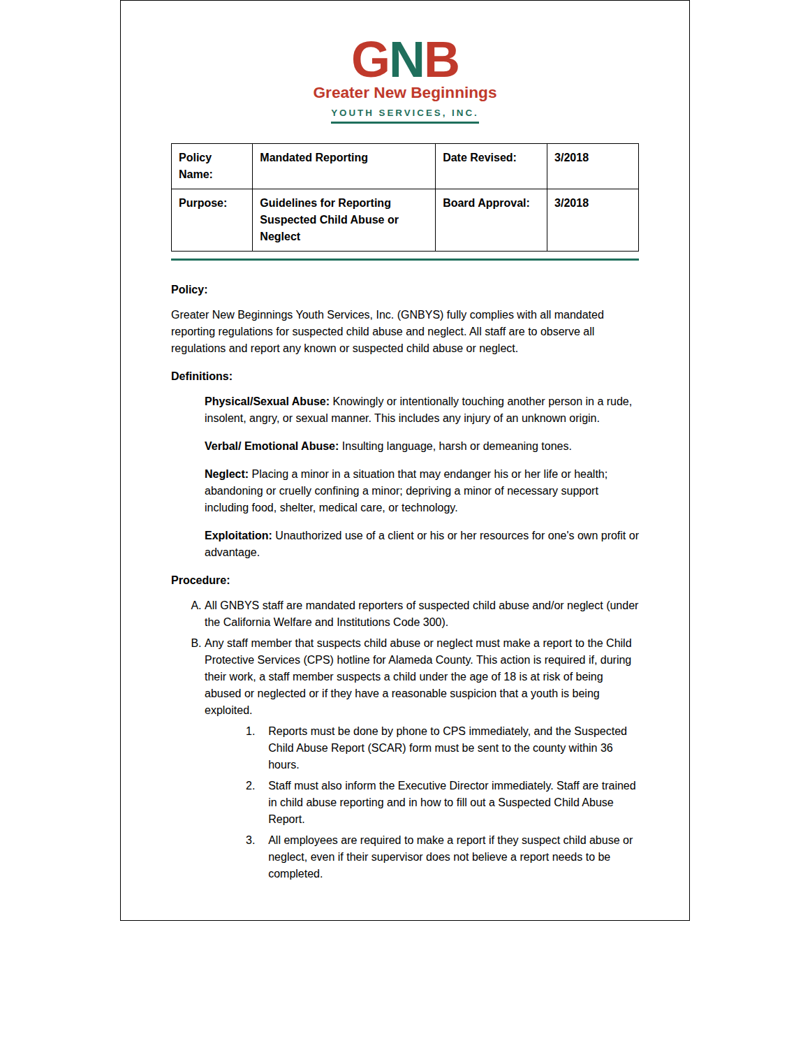GNB
Greater New Beginnings
YOUTH SERVICES, INC.
| Policy Name: | Mandated Reporting | Date Revised: | 3/2018 |
| Purpose: | Guidelines for Reporting Suspected Child Abuse or Neglect | Board Approval: | 3/2018 |
Policy:
Greater New Beginnings Youth Services, Inc. (GNBYS) fully complies with all mandated reporting regulations for suspected child abuse and neglect. All staff are to observe all regulations and report any known or suspected child abuse or neglect.
Definitions:
Physical/Sexual Abuse: Knowingly or intentionally touching another person in a rude, insolent, angry, or sexual manner. This includes any injury of an unknown origin.
Verbal/ Emotional Abuse: Insulting language, harsh or demeaning tones.
Neglect: Placing a minor in a situation that may endanger his or her life or health; abandoning or cruelly confining a minor; depriving a minor of necessary support including food, shelter, medical care, or technology.
Exploitation: Unauthorized use of a client or his or her resources for one's own profit or advantage.
Procedure:
All GNBYS staff are mandated reporters of suspected child abuse and/or neglect (under the California Welfare and Institutions Code 300).
Any staff member that suspects child abuse or neglect must make a report to the Child Protective Services (CPS) hotline for Alameda County. This action is required if, during their work, a staff member suspects a child under the age of 18 is at risk of being abused or neglected or if they have a reasonable suspicion that a youth is being exploited.
Reports must be done by phone to CPS immediately, and the Suspected Child Abuse Report (SCAR) form must be sent to the county within 36 hours.
Staff must also inform the Executive Director immediately. Staff are trained in child abuse reporting and in how to fill out a Suspected Child Abuse Report.
All employees are required to make a report if they suspect child abuse or neglect, even if their supervisor does not believe a report needs to be completed.